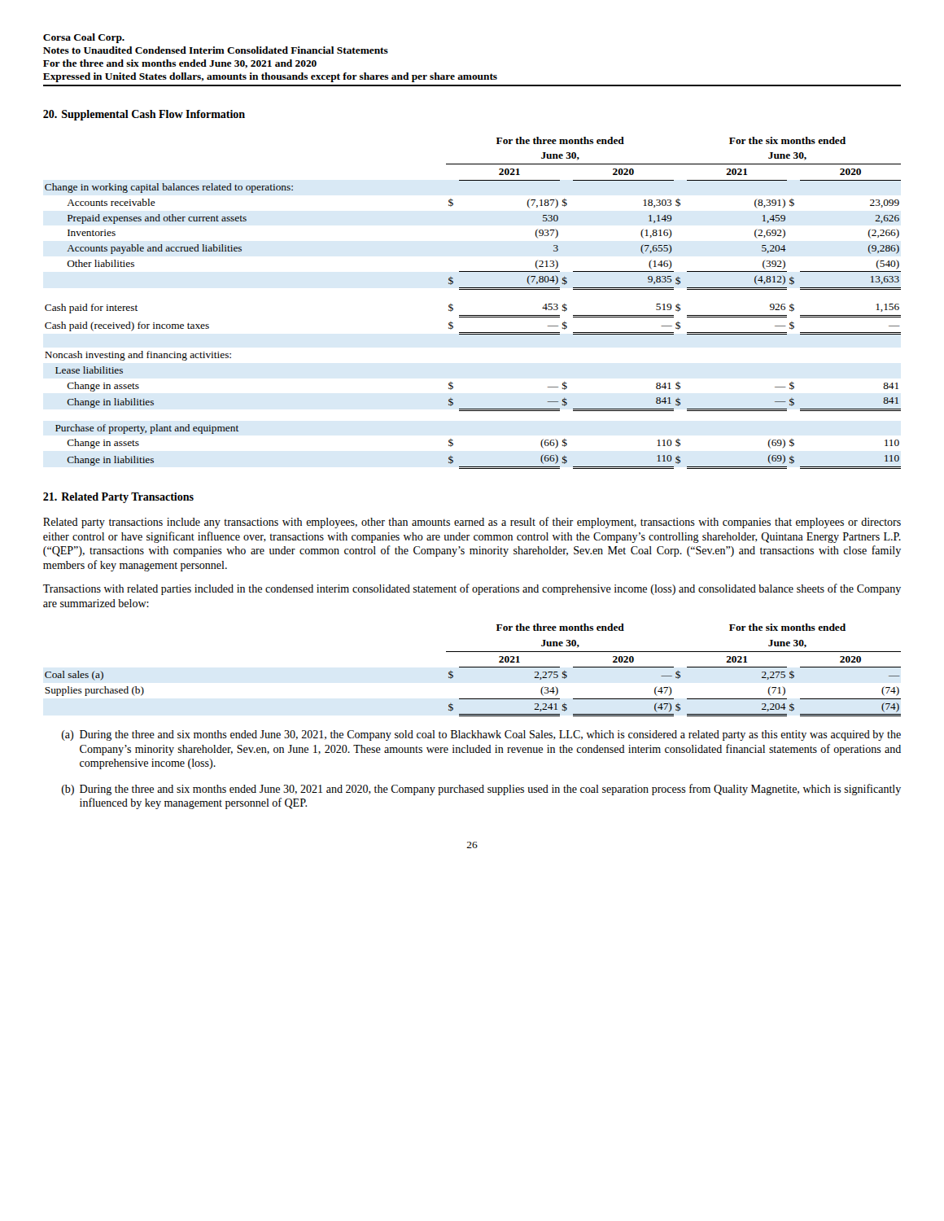Corsa Coal Corp.
Notes to Unaudited Condensed Interim Consolidated Financial Statements
For the three and six months ended June 30, 2021 and 2020
Expressed in United States dollars, amounts in thousands except for shares and per share amounts
20. Supplemental Cash Flow Information
| | For the three months ended | For the six months ended |
| | June 30, | June 30, |
| | | 2021 | | 2020 | | 2021 | | 2020 |
| Change in working capital balances related to operations: | |
| Accounts receivable | $ | (7,187) | $ | 18,303 | $ | (8,391) | $ | 23,099 |
| Prepaid expenses and other current assets | | 530 | | 1,149 | | 1,459 | | 2,626 |
| Inventories | | (937) | | (1,816) | | (2,692) | | (2,266) |
| Accounts payable and accrued liabilities | | 3 | | (7,655) | | 5,204 | | (9,286) |
| Other liabilities | | (213) | | (146) | | (392) | | (540) |
| | $ | (7,804) | $ | 9,835 | $ | (4,812) | $ | 13,633 |
| Cash paid for interest | $ | 453 | $ | 519 | $ | 926 | $ | 1,156 |
| Cash paid (received) for income taxes | $ | — | $ | — | $ | — | $ | — |
| Noncash investing and financing activities: | |
| Lease liabilities | |
| Change in assets | $ | — | $ | 841 | $ | — | $ | 841 |
| Change in liabilities | $ | — | $ | 841 | $ | — | $ | 841 |
| Purchase of property, plant and equipment | |
| Change in assets | $ | (66) | $ | 110 | $ | (69) | $ | 110 |
| Change in liabilities | $ | (66) | $ | 110 | $ | (69) | $ | 110 |
21. Related Party Transactions
Related party transactions include any transactions with employees, other than amounts earned as a result of their employment, transactions with companies that employees or directors either control or have significant influence over, transactions with companies who are under common control with the Company’s controlling shareholder, Quintana Energy Partners L.P. (“QEP”), transactions with companies who are under common control of the Company’s minority shareholder, Sev.en Met Coal Corp. (“Sev.en”) and transactions with close family members of key management personnel.
Transactions with related parties included in the condensed interim consolidated statement of operations and comprehensive income (loss) and consolidated balance sheets of the Company are summarized below:
| | For the three months ended | For the six months ended |
| | June 30, | June 30, |
| | | 2021 | | 2020 | | 2021 | | 2020 |
| Coal sales (a) | $ | 2,275 | $ | — | $ | 2,275 | $ | — |
| Supplies purchased (b) | | (34) | | (47) | | (71) | | (74) |
| | $ | 2,241 | $ | (47) | $ | 2,204 | $ | (74) |
(a) During the three and six months ended June 30, 2021, the Company sold coal to Blackhawk Coal Sales, LLC, which is considered a related party as this entity was acquired by the Company’s minority shareholder, Sev.en, on June 1, 2020. These amounts were included in revenue in the condensed interim consolidated financial statements of operations and comprehensive income (loss).
(b) During the three and six months ended June 30, 2021 and 2020, the Company purchased supplies used in the coal separation process from Quality Magnetite, which is significantly influenced by key management personnel of QEP.
26